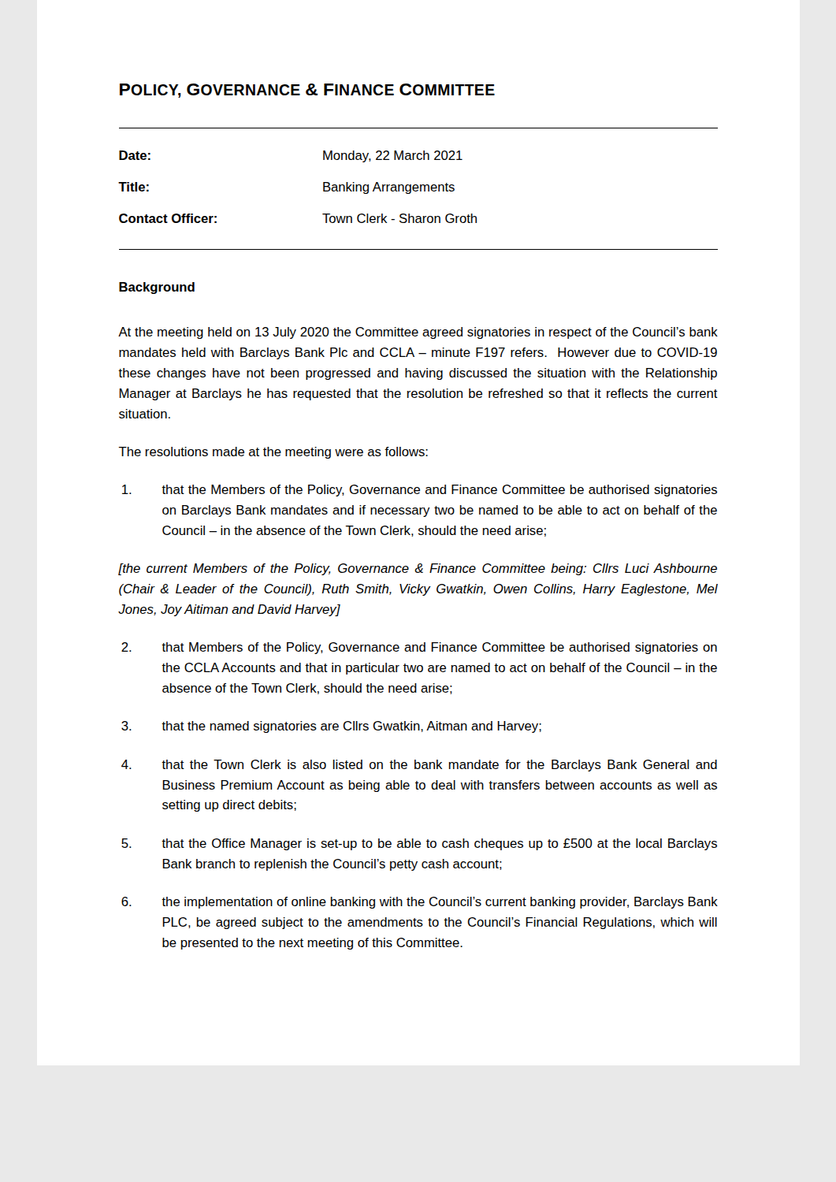Policy, Governance & Finance Committee
| Date: | Monday, 22 March 2021 |
| Title: | Banking Arrangements |
| Contact Officer: | Town Clerk - Sharon Groth |
Background
At the meeting held on 13 July 2020 the Committee agreed signatories in respect of the Council’s bank mandates held with Barclays Bank Plc and CCLA – minute F197 refers. However due to COVID-19 these changes have not been progressed and having discussed the situation with the Relationship Manager at Barclays he has requested that the resolution be refreshed so that it reflects the current situation.
The resolutions made at the meeting were as follows:
1. that the Members of the Policy, Governance and Finance Committee be authorised signatories on Barclays Bank mandates and if necessary two be named to be able to act on behalf of the Council – in the absence of the Town Clerk, should the need arise;
[the current Members of the Policy, Governance & Finance Committee being: Cllrs Luci Ashbourne (Chair & Leader of the Council), Ruth Smith, Vicky Gwatkin, Owen Collins, Harry Eaglestone, Mel Jones, Joy Aitiman and David Harvey]
2. that Members of the Policy, Governance and Finance Committee be authorised signatories on the CCLA Accounts and that in particular two are named to act on behalf of the Council – in the absence of the Town Clerk, should the need arise;
3. that the named signatories are Cllrs Gwatkin, Aitman and Harvey;
4. that the Town Clerk is also listed on the bank mandate for the Barclays Bank General and Business Premium Account as being able to deal with transfers between accounts as well as setting up direct debits;
5. that the Office Manager is set-up to be able to cash cheques up to £500 at the local Barclays Bank branch to replenish the Council’s petty cash account;
6. the implementation of online banking with the Council’s current banking provider, Barclays Bank PLC, be agreed subject to the amendments to the Council’s Financial Regulations, which will be presented to the next meeting of this Committee.